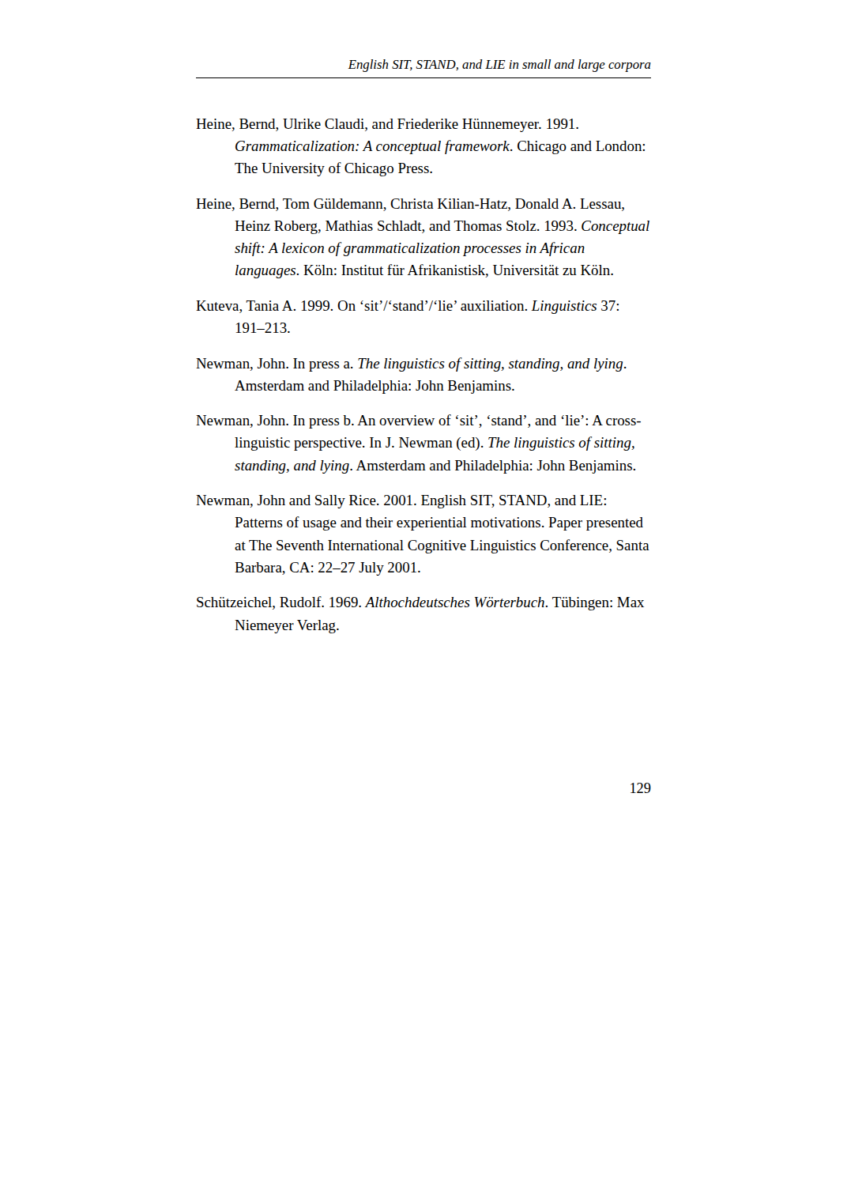English SIT, STAND, and LIE in small and large corpora
Heine, Bernd, Ulrike Claudi, and Friederike Hünnemeyer. 1991. Grammaticalization: A conceptual framework. Chicago and London: The University of Chicago Press.
Heine, Bernd, Tom Güldemann, Christa Kilian-Hatz, Donald A. Lessau, Heinz Roberg, Mathias Schladt, and Thomas Stolz. 1993. Conceptual shift: A lexicon of grammaticalization processes in African languages. Köln: Institut für Afrikanistisk, Universität zu Köln.
Kuteva, Tania A. 1999. On ‘sit’/‘stand’/‘lie’ auxiliation. Linguistics 37: 191–213.
Newman, John. In press a. The linguistics of sitting, standing, and lying. Amsterdam and Philadelphia: John Benjamins.
Newman, John. In press b. An overview of ‘sit’, ‘stand’, and ‘lie’: A cross-linguistic perspective. In J. Newman (ed). The linguistics of sitting, standing, and lying. Amsterdam and Philadelphia: John Benjamins.
Newman, John and Sally Rice. 2001. English SIT, STAND, and LIE: Patterns of usage and their experiential motivations. Paper presented at The Seventh International Cognitive Linguistics Conference, Santa Barbara, CA: 22–27 July 2001.
Schützeichel, Rudolf. 1969. Althochdeutsches Wörterbuch. Tübingen: Max Niemeyer Verlag.
129